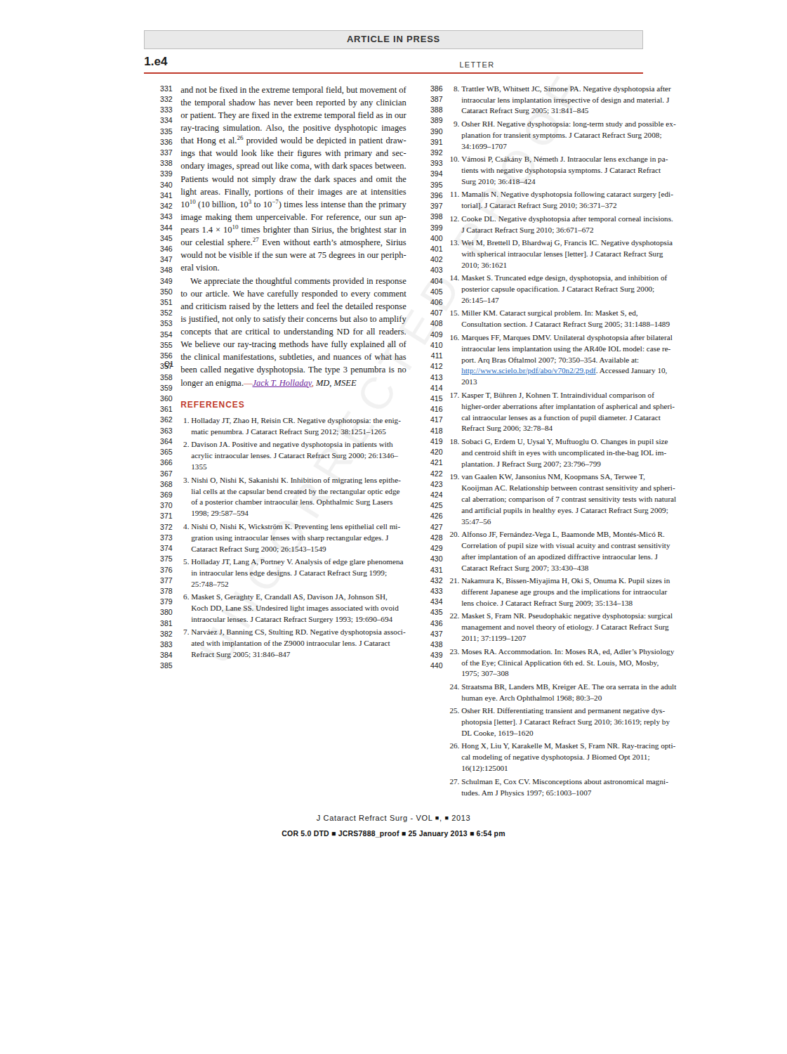UNCORRECTED PROOF
ARTICLE IN PRESS
1.e4
Letter
331
332
333
334
335
336
337
338
339
340
341
342
343
344
345
346
347
348
349
350
351
352
353
354
355
356
357
358
359
360
361
362
363
364
365
366
367
368
369
370
371
372
373
374
375
376
377
378
379
380
381
382
383
384
385
and not be fixed in the extreme temporal field, but movement of the temporal shadow has never been reported by any clinician or patient. They are fixed in the extreme temporal field as in our ray-tracing simulation. Also, the positive dysphotopic images that Hong et al.26 provided would be depicted in patient drawings that would look like their figures with primary and secondary images, spread out like coma, with dark spaces between. Patients would not simply draw the dark spaces and omit the light areas. Finally, portions of their images are at intensities 1010 (10 billion, 103 to 10−7) times less intense than the primary image making them unperceivable. For reference, our sun appears 1.4 × 1010 times brighter than Sirius, the brightest star in our celestial sphere.27 Even without earth’s atmosphere, Sirius would not be visible if the sun were at 75 degrees in our peripheral vision.
We appreciate the thoughtful comments provided in response to our article. We have carefully responded to every comment and criticism raised by the letters and feel the detailed response is justified, not only to satisfy their concerns but also to amplify concepts that are critical to understanding ND for all readers. We believe our ray-tracing methods have fully explained all of the clinical manifestations, subtleties, and nuances of what has been called negative dysphotopsia. The type 3 penumbra is no longer an enigma.—Jack T. Holladay, MD, MSEE
REFERENCES
Holladay JT, Zhao H, Reisin CR. Negative dysphotopsia: the enigmatic penumbra. J Cataract Refract Surg 2012; 38:1251–1265
Davison JA. Positive and negative dysphotopsia in patients with acrylic intraocular lenses. J Cataract Refract Surg 2000; 26:1346–1355
Nishi O, Nishi K, Sakanishi K. Inhibition of migrating lens epithelial cells at the capsular bend created by the rectangular optic edge of a posterior chamber intraocular lens. Ophthalmic Surg Lasers 1998; 29:587–594
Nishi O, Nishi K, Wickström K. Preventing lens epithelial cell migration using intraocular lenses with sharp rectangular edges. J Cataract Refract Surg 2000; 26:1543–1549
Holladay JT, Lang A, Portney V. Analysis of edge glare phenomena in intraocular lens edge designs. J Cataract Refract Surg 1999; 25:748–752
Masket S, Geraghty E, Crandall AS, Davison JA, Johnson SH, Koch DD, Lane SS. Undesired light images associated with ovoid intraocular lenses. J Cataract Refract Surgery 1993; 19:690–694
Narváez J, Banning CS, Stulting RD. Negative dysphotopsia associated with implantation of the Z9000 intraocular lens. J Cataract Refract Surg 2005; 31:846–847
386
387
388
389
390
391
392
393
394
395
396
397
398
399
400
401
402
403
404
405
406
407
408
409
410
411
412
413
414
415
416
417
418
419
420
421
422
423
424
425
426
427
428
429
430
431
432
433
434
435
436
437
438
439
440
Trattler WB, Whitsett JC, Simone PA. Negative dysphotopsia after intraocular lens implantation irrespective of design and material. J Cataract Refract Surg 2005; 31:841–845
Osher RH. Negative dysphotopsia: long-term study and possible explanation for transient symptoms. J Cataract Refract Surg 2008; 34:1699–1707
Vámosi P, Csákány B, Németh J. Intraocular lens exchange in patients with negative dysphotopsia symptoms. J Cataract Refract Surg 2010; 36:418–424
Mamalis N. Negative dysphotopsia following cataract surgery [editorial]. J Cataract Refract Surg 2010; 36:371–372
Cooke DL. Negative dysphotopsia after temporal corneal incisions. J Cataract Refract Surg 2010; 36:671–672
Wei M, Brettell D, Bhardwaj G, Francis IC. Negative dysphotopsia with spherical intraocular lenses [letter]. J Cataract Refract Surg 2010; 36:1621
Masket S. Truncated edge design, dysphotopsia, and inhibition of posterior capsule opacification. J Cataract Refract Surg 2000; 26:145–147
Miller KM. Cataract surgical problem. In: Masket S, ed, Consultation section. J Cataract Refract Surg 2005; 31:1488–1489
Marques FF, Marques DMV. Unilateral dysphotopsia after bilateral intraocular lens implantation using the AR40e IOL model: case report. Arq Bras Oftalmol 2007; 70:350–354. Available at: http://www.scielo.br/pdf/abo/v70n2/29.pdf. Accessed January 10, 2013
Kasper T, Bühren J, Kohnen T. Intraindividual comparison of higher-order aberrations after implantation of aspherical and spherical intraocular lenses as a function of pupil diameter. J Cataract Refract Surg 2006; 32:78–84
Sobaci G, Erdem U, Uysal Y, Muftuoglu O. Changes in pupil size and centroid shift in eyes with uncomplicated in-the-bag IOL implantation. J Refract Surg 2007; 23:796–799
van Gaalen KW, Jansonius NM, Koopmans SA, Terwee T, Kooijman AC. Relationship between contrast sensitivity and spherical aberration; comparison of 7 contrast sensitivity tests with natural and artificial pupils in healthy eyes. J Cataract Refract Surg 2009; 35:47–56
Alfonso JF, Fernández-Vega L, Baamonde MB, Montés-Micó R. Correlation of pupil size with visual acuity and contrast sensitivity after implantation of an apodized diffractive intraocular lens. J Cataract Refract Surg 2007; 33:430–438
Nakamura K, Bissen-Miyajima H, Oki S, Onuma K. Pupil sizes in different Japanese age groups and the implications for intraocular lens choice. J Cataract Refract Surg 2009; 35:134–138
Masket S, Fram NR. Pseudophakic negative dysphotopsia: surgical management and novel theory of etiology. J Cataract Refract Surg 2011; 37:1199–1207
Moses RA. Accommodation. In: Moses RA, ed, Adler’s Physiology of the Eye; Clinical Application 6th ed. St. Louis, MO, Mosby, 1975; 307–308
Straatsma BR, Landers MB, Kreiger AE. The ora serrata in the adult human eye. Arch Ophthalmol 1968; 80:3–20
Osher RH. Differentiating transient and permanent negative dysphotopsia [letter]. J Cataract Refract Surg 2010; 36:1619; reply by DL Cooke, 1619–1620
Hong X, Liu Y, Karakelle M, Masket S, Fram NR. Ray-tracing optical modeling of negative dysphotopsia. J Biomed Opt 2011; 16(12):125001
Schulman E, Cox CV. Misconceptions about astronomical magnitudes. Am J Physics 1997; 65:1003–1007
Q1
J Cataract Refract Surg - VOL ■, ■ 2013
COR 5.0 DTD ■ JCRS7888_proof ■ 25 January 2013 ■ 6:54 pm